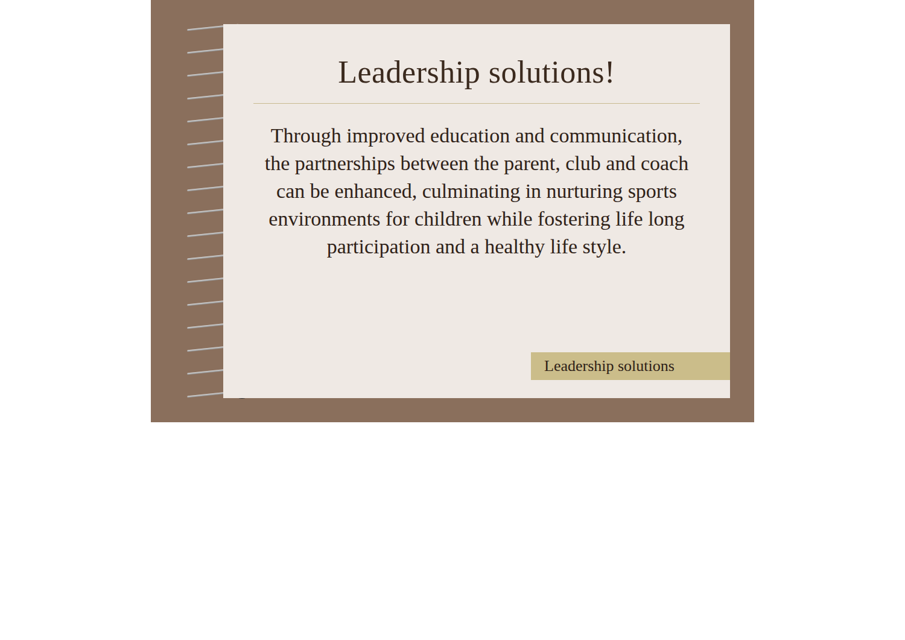Leadership solutions!
Through improved education and communication, the partnerships between the parent, club and coach can be enhanced, culminating in nurturing sports environments for children while fostering life long participation and a healthy life style.
Leadership solutions